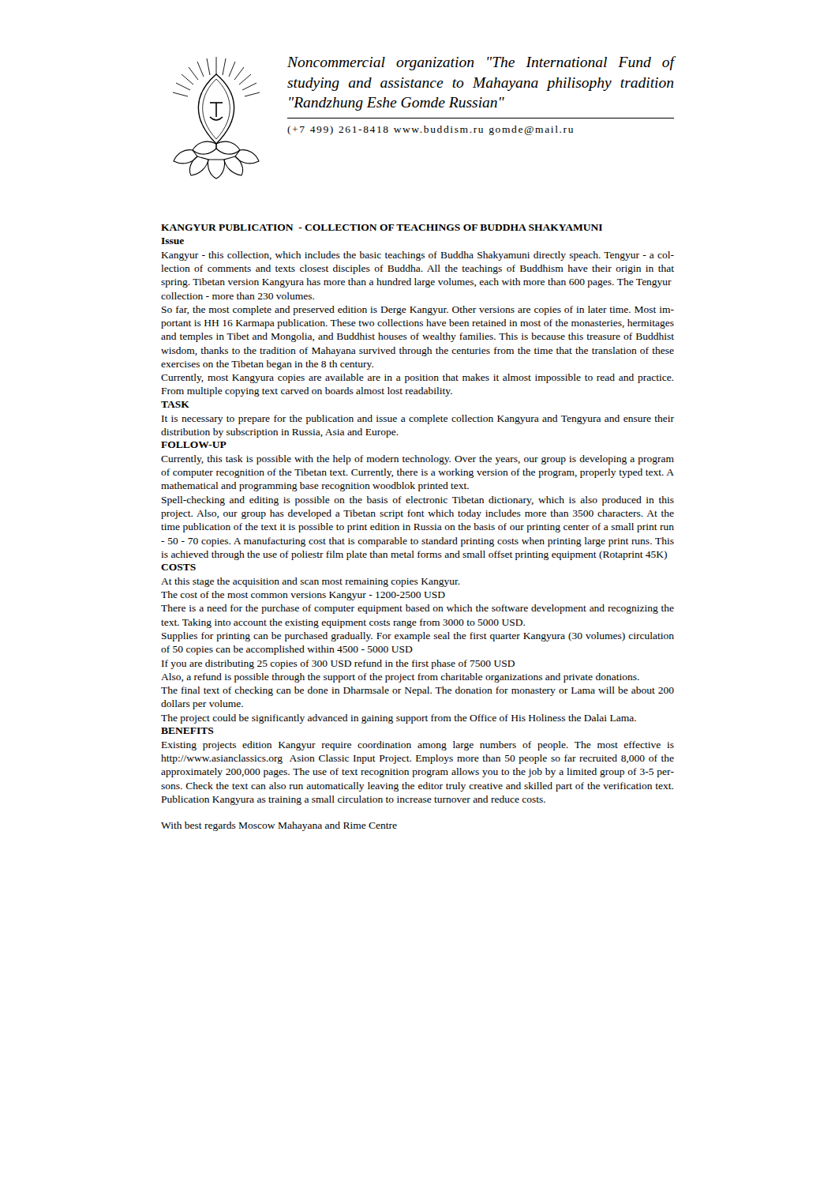Noncommercial organization "The International Fund of studying and assistance to Mahayana philisophy tradition "Randzhung Eshe Gomde Russian"
(+7 499) 261-8418 www.buddism.ru gomde@mail.ru
Kangyur publication - collection of teachings of Buddha Shakyamuni
Issue
Kangyur - this collection, which includes the basic teachings of Buddha Shakyamuni directly speach. Tengyur - a collection of comments and texts closest disciples of Buddha. All the teachings of Buddhism have their origin in that spring. Tibetan version Kangyura has more than a hundred large volumes, each with more than 600 pages. The Tengyur collection - more than 230 volumes.
So far, the most complete and preserved edition is Derge Kangyur. Other versions are copies of in later time. Most important is HH 16 Karmapa publication. These two collections have been retained in most of the monasteries, hermitages and temples in Tibet and Mongolia, and Buddhist houses of wealthy families. This is because this treasure of Buddhist wisdom, thanks to the tradition of Mahayana survived through the centuries from the time that the translation of these exercises on the Tibetan began in the 8 th century.
Currently, most Kangyura copies are available are in a position that makes it almost impossible to read and practice. From multiple copying text carved on boards almost lost readability.
TASK
It is necessary to prepare for the publication and issue a complete collection Kangyura and Tengyura and ensure their distribution by subscription in Russia, Asia and Europe.
FOLLOW-UP
Currently, this task is possible with the help of modern technology. Over the years, our group is developing a program of computer recognition of the Tibetan text. Currently, there is a working version of the program, properly typed text. A mathematical and programming base recognition woodblok printed text.
Spell-checking and editing is possible on the basis of electronic Tibetan dictionary, which is also produced in this project. Also, our group has developed a Tibetan script font which today includes more than 3500 characters. At the time publication of the text it is possible to print edition in Russia on the basis of our printing center of a small print run - 50 - 70 copies. A manufacturing cost that is comparable to standard printing costs when printing large print runs. This is achieved through the use of poliestr film plate than metal forms and small offset printing equipment (Rotaprint 45K)
COSTS
At this stage the acquisition and scan most remaining copies Kangyur.
The cost of the most common versions Kangyur - 1200-2500 USD
There is a need for the purchase of computer equipment based on which the software development and recognizing the text. Taking into account the existing equipment costs range from 3000 to 5000 USD.
Supplies for printing can be purchased gradually. For example seal the first quarter Kangyura (30 volumes) circulation of 50 copies can be accomplished within 4500 - 5000 USD
If you are distributing 25 copies of 300 USD refund in the first phase of 7500 USD
Also, a refund is possible through the support of the project from charitable organizations and private donations.
The final text of checking can be done in Dharmsale or Nepal. The donation for monastery or Lama will be about 200 dollars per volume.
The project could be significantly advanced in gaining support from the Office of His Holiness the Dalai Lama.
BENEFITS
Existing projects edition Kangyur require coordination among large numbers of people. The most effective is http://www.asianclassics.org Asion Classic Input Project. Employs more than 50 people so far recruited 8,000 of the approximately 200,000 pages. The use of text recognition program allows you to the job by a limited group of 3-5 persons. Check the text can also run automatically leaving the editor truly creative and skilled part of the verification text. Publication Kangyura as training a small circulation to increase turnover and reduce costs.
With best regards Moscow Mahayana and Rime Centre